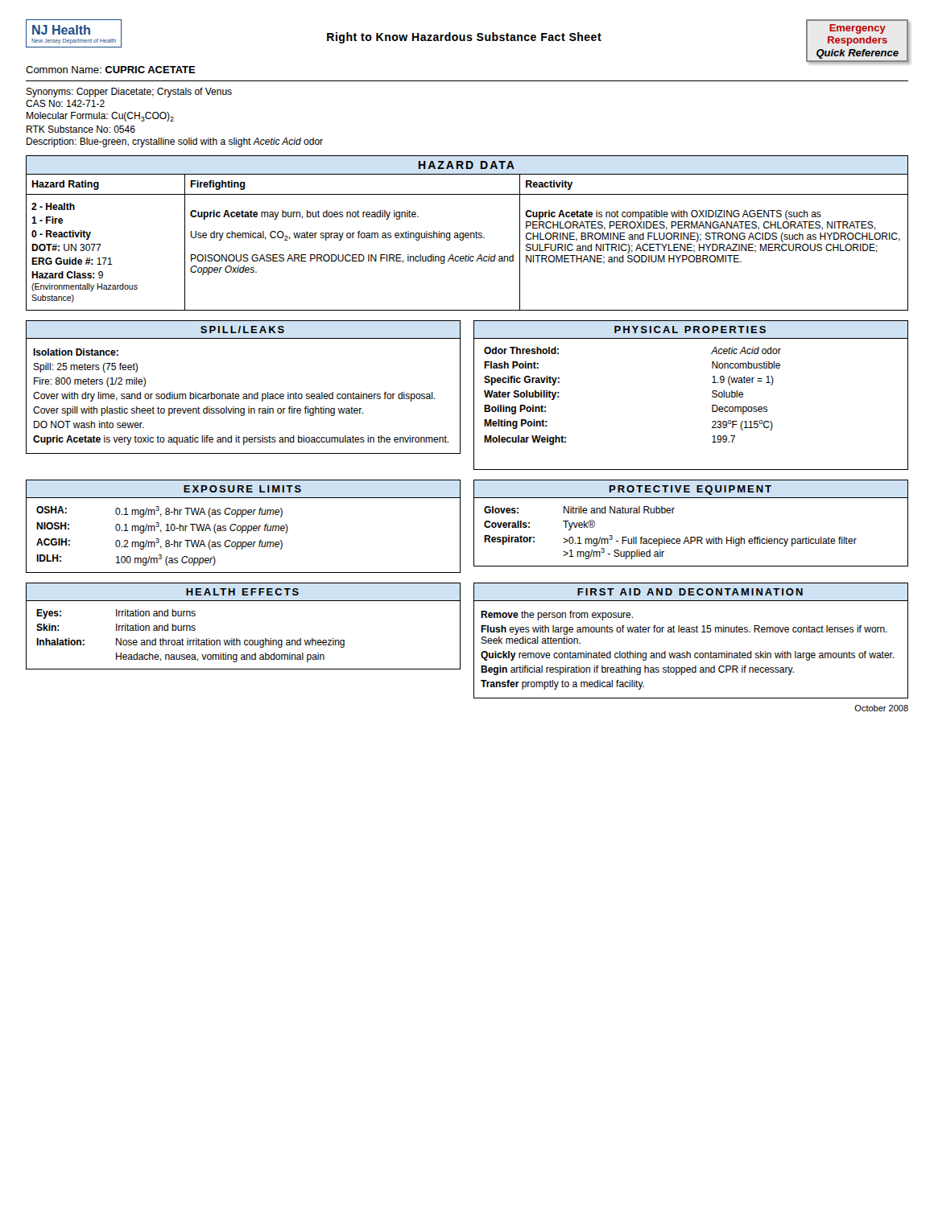NJ HealthNew Jersey Department of Health
Right to Know Hazardous Substance Fact Sheet
Emergency
Responders
Quick Reference
Common Name: CUPRIC ACETATE
Synonyms: Copper Diacetate; Crystals of Venus
CAS No: 142-71-2
Molecular Formula: Cu(CH3COO)2
RTK Substance No: 0546
Description: Blue-green, crystalline solid with a slight Acetic Acid odor
| HAZARD DATA |
| --- |
| Hazard Rating | Firefighting | Reactivity |
| 2 - Health 1 - Fire 0 - Reactivity DOT#: UN 3077 ERG Guide #: 171 Hazard Class: 9 (Environmentally Hazardous Substance) | Cupric Acetate may burn, but does not readily ignite. Use dry chemical, CO 2 , water spray or foam as extinguishing agents. POISONOUS GASES ARE PRODUCED IN FIRE, including Acetic Acid and Copper Oxides . | Cupric Acetate is not compatible with OXIDIZING AGENTS (such as PERCHLORATES, PEROXIDES, PERMANGANATES, CHLORATES, NITRATES, CHLORINE, BROMINE and FLUORINE); STRONG ACIDS (such as HYDROCHLORIC, SULFURIC and NITRIC); ACETYLENE; HYDRAZINE; MERCUROUS CHLORIDE; NITROMETHANE; and SODIUM HYPOBROMITE. |
SPILL/LEAKS
Isolation Distance:
Spill: 25 meters (75 feet)
Fire: 800 meters (1/2 mile)
Cover with dry lime, sand or sodium bicarbonate and place into sealed containers for disposal.
Cover spill with plastic sheet to prevent dissolving in rain or fire fighting water.
DO NOT wash into sewer.
Cupric Acetate is very toxic to aquatic life and it persists and bioaccumulates in the environment.
PHYSICAL PROPERTIES
| Odor Threshold: | Acetic Acid odor |
| Flash Point: | Noncombustible |
| Specific Gravity: | 1.9 (water = 1) |
| Water Solubility: | Soluble |
| Boiling Point: | Decomposes |
| Melting Point: | 239 o F (115 o C) |
| Molecular Weight: | 199.7 |
EXPOSURE LIMITS
| OSHA: | 0.1 mg/m 3 , 8-hr TWA (as Copper fume ) |
| NIOSH: | 0.1 mg/m 3 , 10-hr TWA (as Copper fume ) |
| ACGIH: | 0.2 mg/m 3 , 8-hr TWA (as Copper fume ) |
| IDLH: | 100 mg/m 3 (as Copper ) |
PROTECTIVE EQUIPMENT
| Gloves: | Nitrile and Natural Rubber |
| Coveralls: | Tyvek® |
| Respirator: | >0.1 mg/m 3 - Full facepiece APR with High efficiency particulate filter >1 mg/m 3 - Supplied air |
HEALTH EFFECTS
| Eyes: | Irritation and burns |
| Skin: | Irritation and burns |
| Inhalation: | Nose and throat irritation with coughing and wheezing |
| | Headache, nausea, vomiting and abdominal pain |
FIRST AID AND DECONTAMINATION
Remove the person from exposure.
Flush eyes with large amounts of water for at least 15 minutes. Remove contact lenses if worn. Seek medical attention.
Quickly remove contaminated clothing and wash contaminated skin with large amounts of water.
Begin artificial respiration if breathing has stopped and CPR if necessary.
Transfer promptly to a medical facility.
October 2008